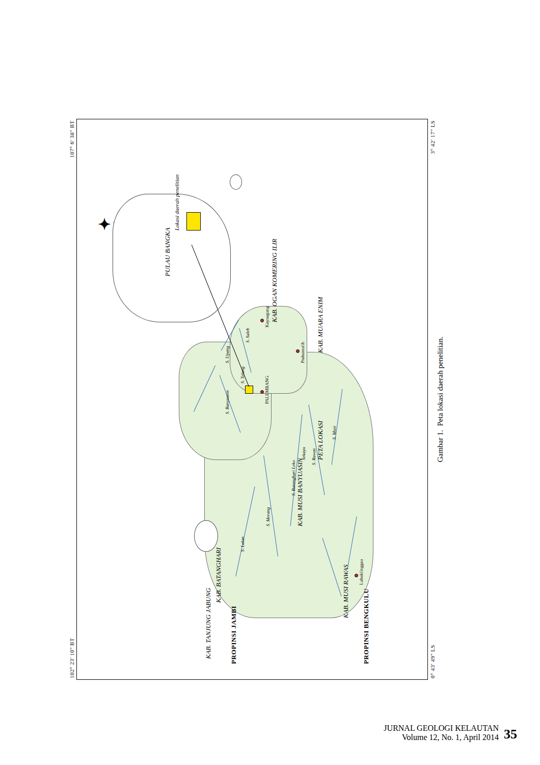102° 23' 10" BT 107° 6' 38" BT 0° 43' 49" LS 3° 42' 17" LS
✦ U
PULAU BANGKA
SELAT BANGKA
PROPINSI JAMBI KAB. TANJUNG JABUNG KAB. BATANGHARI KAB. MUSI BANYUASIN PETA LOKASI KAB. MUSI RAWAS PROPINSI BENGKULU KAB. MUARA ENIM KAB. OGAN KOMERING ILIR
PALEMBANG
Prabumulih
Kayuagung
Lubuklinggau
S. Lalan S. Merang S. Batanghari Leko S. Rawas S. Musi S. Banyuasin S. Telang S. Upang S. Saleh Sekayu
Lokasi daerah penelitian
Gambar 1. Peta lokasi daerah penelitian.
JURNAL GEOLOGI KELAUTAN
Volume 12, No. 1, April 2014
35